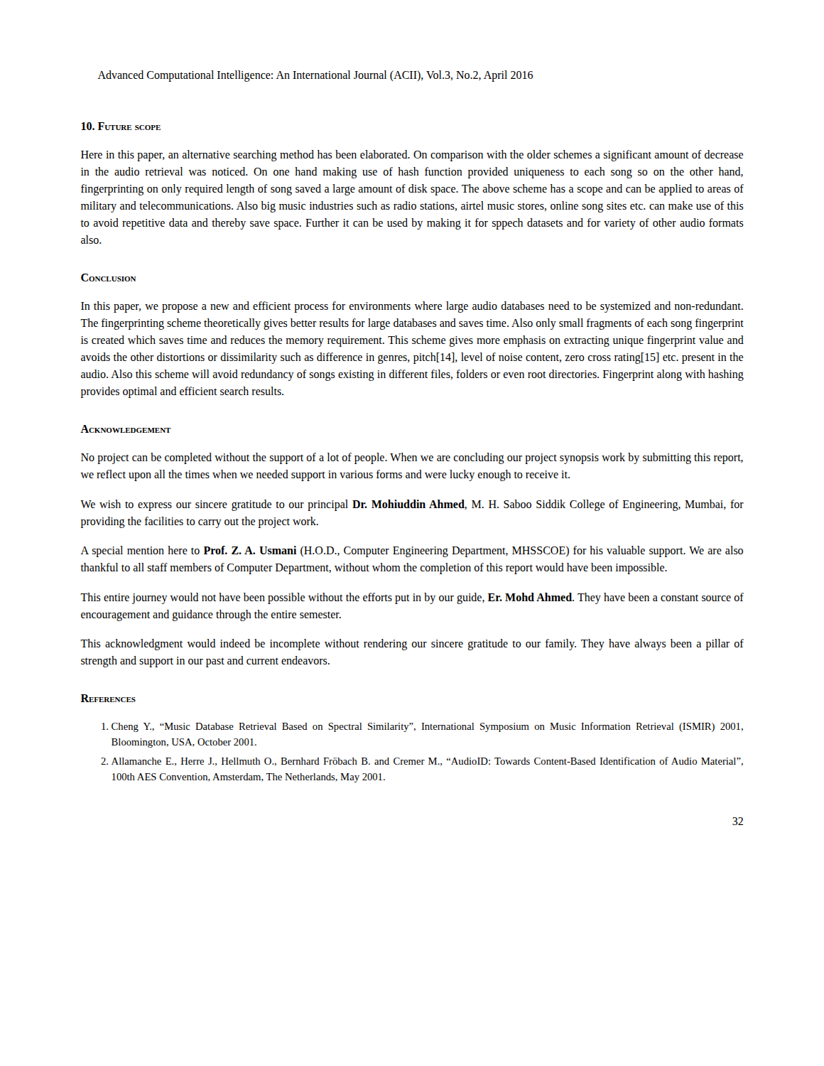Advanced Computational Intelligence: An International Journal (ACII), Vol.3, No.2, April 2016
10. Future scope
Here in this paper, an alternative searching method has been elaborated. On comparison with the older schemes a significant amount of decrease in the audio retrieval was noticed. On one hand making use of hash function provided uniqueness to each song so on the other hand, fingerprinting on only required length of song saved a large amount of disk space. The above scheme has a scope and can be applied to areas of military and telecommunications. Also big music industries such as radio stations, airtel music stores, online song sites etc. can make use of this to avoid repetitive data and thereby save space. Further it can be used by making it for sppech datasets and for variety of other audio formats also.
Conclusion
In this paper, we propose a new and efficient process for environments where large audio databases need to be systemized and non-redundant. The fingerprinting scheme theoretically gives better results for large databases and saves time. Also only small fragments of each song fingerprint is created which saves time and reduces the memory requirement. This scheme gives more emphasis on extracting unique fingerprint value and avoids the other distortions or dissimilarity such as difference in genres, pitch[14], level of noise content, zero cross rating[15] etc. present in the audio. Also this scheme will avoid redundancy of songs existing in different files, folders or even root directories. Fingerprint along with hashing provides optimal and efficient search results.
Acknowledgement
No project can be completed without the support of a lot of people. When we are concluding our project synopsis work by submitting this report, we reflect upon all the times when we needed support in various forms and were lucky enough to receive it.
We wish to express our sincere gratitude to our principal Dr. Mohiuddin Ahmed, M. H. Saboo Siddik College of Engineering, Mumbai, for providing the facilities to carry out the project work.
A special mention here to Prof. Z. A. Usmani (H.O.D., Computer Engineering Department, MHSSCOE) for his valuable support. We are also thankful to all staff members of Computer Department, without whom the completion of this report would have been impossible.
This entire journey would not have been possible without the efforts put in by our guide, Er. Mohd Ahmed. They have been a constant source of encouragement and guidance through the entire semester.
This acknowledgment would indeed be incomplete without rendering our sincere gratitude to our family. They have always been a pillar of strength and support in our past and current endeavors.
References
Cheng Y., “Music Database Retrieval Based on Spectral Similarity”, International Symposium on Music Information Retrieval (ISMIR) 2001, Bloomington, USA, October 2001.
Allamanche E., Herre J., Hellmuth O., Bernhard Fröbach B. and Cremer M., “AudioID: Towards Content-Based Identification of Audio Material”, 100th AES Convention, Amsterdam, The Netherlands, May 2001.
32